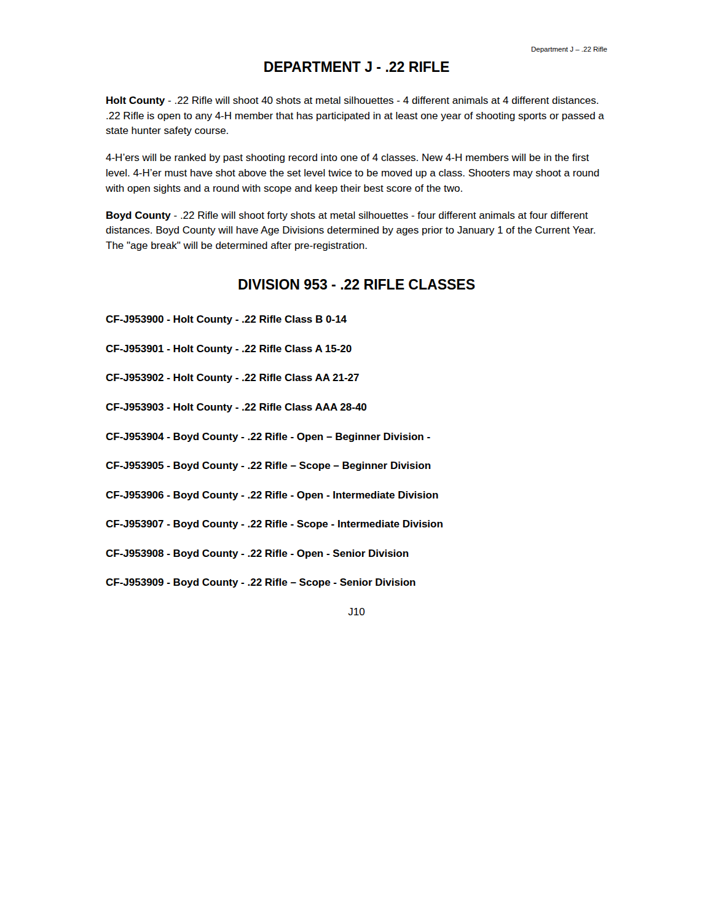Department J – .22 Rifle
DEPARTMENT J - .22 RIFLE
Holt County - .22 Rifle will shoot 40 shots at metal silhouettes - 4 different animals at 4 different distances. .22 Rifle is open to any 4-H member that has participated in at least one year of shooting sports or passed a state hunter safety course.
4-H’ers will be ranked by past shooting record into one of 4 classes. New 4-H members will be in the first level. 4-H’er must have shot above the set level twice to be moved up a class. Shooters may shoot a round with open sights and a round with scope and keep their best score of the two.
Boyd County - .22 Rifle will shoot forty shots at metal silhouettes - four different animals at four different distances. Boyd County will have Age Divisions determined by ages prior to January 1 of the Current Year. The "age break" will be determined after pre-registration.
DIVISION 953 - .22 RIFLE CLASSES
CF-J953900 - Holt County - .22 Rifle Class B 0-14
CF-J953901 - Holt County - .22 Rifle Class A 15-20
CF-J953902 - Holt County - .22 Rifle Class AA 21-27
CF-J953903 - Holt County - .22 Rifle Class AAA 28-40
CF-J953904 - Boyd County - .22 Rifle - Open – Beginner Division -
CF-J953905 - Boyd County - .22 Rifle – Scope – Beginner Division
CF-J953906 - Boyd County - .22 Rifle - Open - Intermediate Division
CF-J953907 - Boyd County - .22 Rifle - Scope - Intermediate Division
CF-J953908 - Boyd County - .22 Rifle - Open - Senior Division
CF-J953909 - Boyd County - .22 Rifle – Scope - Senior Division
J10